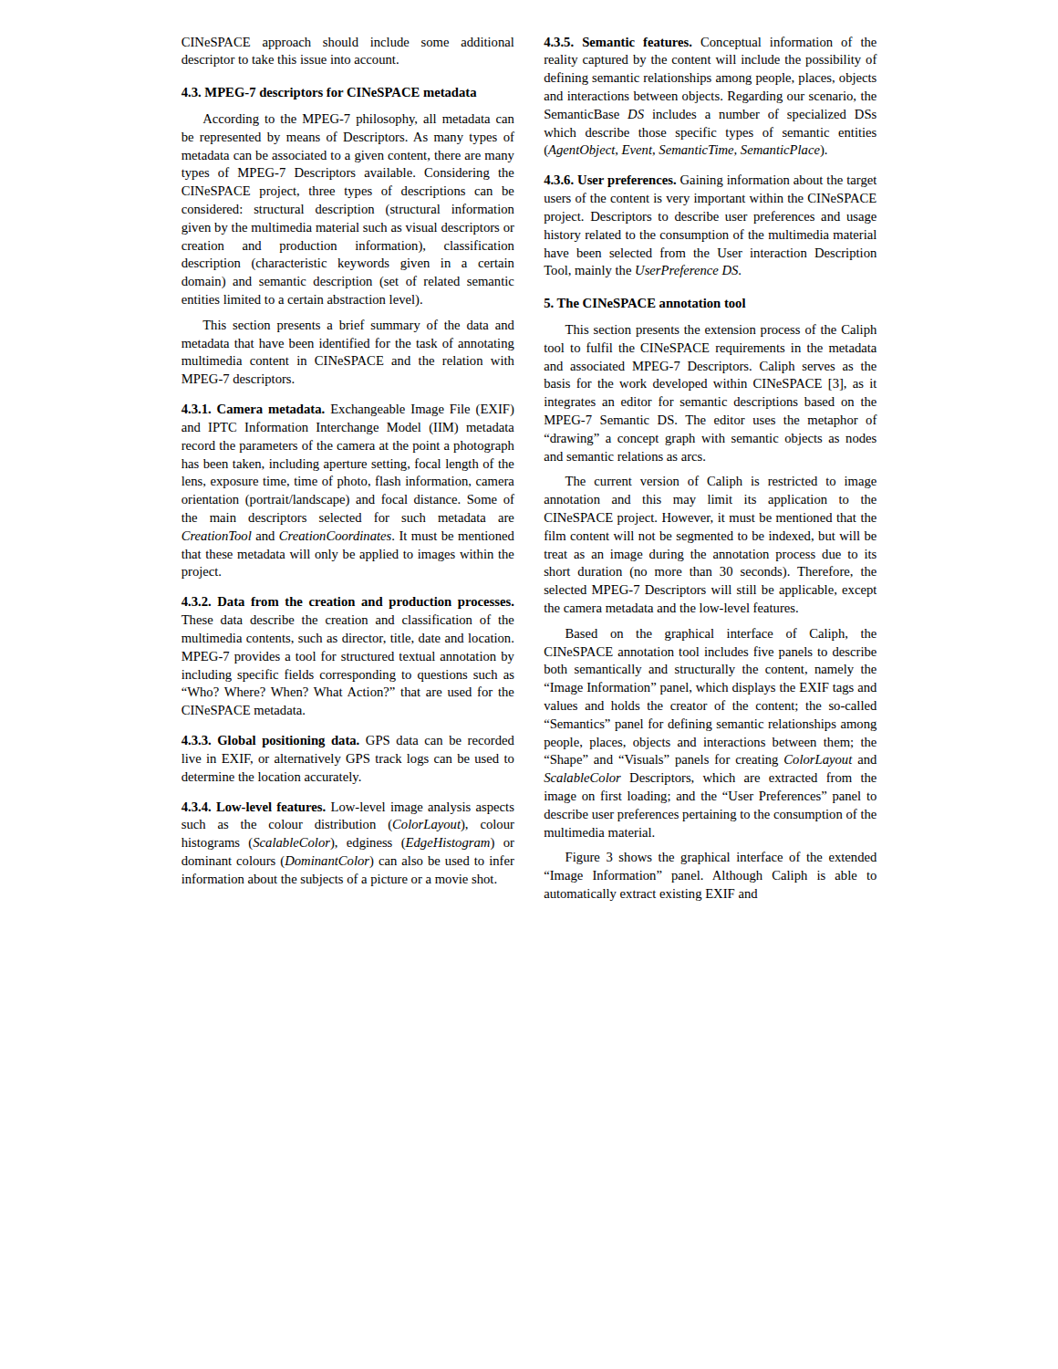CINeSPACE approach should include some additional descriptor to take this issue into account.
4.3. MPEG-7 descriptors for CINeSPACE metadata
According to the MPEG-7 philosophy, all metadata can be represented by means of Descriptors. As many types of metadata can be associated to a given content, there are many types of MPEG-7 Descriptors available. Considering the CINeSPACE project, three types of descriptions can be considered: structural description (structural information given by the multimedia material such as visual descriptors or creation and production information), classification description (characteristic keywords given in a certain domain) and semantic description (set of related semantic entities limited to a certain abstraction level).
This section presents a brief summary of the data and metadata that have been identified for the task of annotating multimedia content in CINeSPACE and the relation with MPEG-7 descriptors.
4.3.1. Camera metadata.
Exchangeable Image File (EXIF) and IPTC Information Interchange Model (IIM) metadata record the parameters of the camera at the point a photograph has been taken, including aperture setting, focal length of the lens, exposure time, time of photo, flash information, camera orientation (portrait/landscape) and focal distance. Some of the main descriptors selected for such metadata are CreationTool and CreationCoordinates. It must be mentioned that these metadata will only be applied to images within the project.
4.3.2. Data from the creation and production processes.
These data describe the creation and classification of the multimedia contents, such as director, title, date and location. MPEG-7 provides a tool for structured textual annotation by including specific fields corresponding to questions such as “Who? Where? When? What Action?” that are used for the CINeSPACE metadata.
4.3.3. Global positioning data.
GPS data can be recorded live in EXIF, or alternatively GPS track logs can be used to determine the location accurately.
4.3.4. Low-level features.
Low-level image analysis aspects such as the colour distribution (ColorLayout), colour histograms (ScalableColor), edginess (EdgeHistogram) or dominant colours (DominantColor) can also be used to infer information about the subjects of a picture or a movie shot.
4.3.5. Semantic features.
Conceptual information of the reality captured by the content will include the possibility of defining semantic relationships among people, places, objects and interactions between objects. Regarding our scenario, the SemanticBase DS includes a number of specialized DSs which describe those specific types of semantic entities (AgentObject, Event, SemanticTime, SemanticPlace).
4.3.6. User preferences.
Gaining information about the target users of the content is very important within the CINeSPACE project. Descriptors to describe user preferences and usage history related to the consumption of the multimedia material have been selected from the User interaction Description Tool, mainly the UserPreference DS.
5. The CINeSPACE annotation tool
This section presents the extension process of the Caliph tool to fulfil the CINeSPACE requirements in the metadata and associated MPEG-7 Descriptors. Caliph serves as the basis for the work developed within CINeSPACE [3], as it integrates an editor for semantic descriptions based on the MPEG-7 Semantic DS. The editor uses the metaphor of “drawing” a concept graph with semantic objects as nodes and semantic relations as arcs.
The current version of Caliph is restricted to image annotation and this may limit its application to the CINeSPACE project. However, it must be mentioned that the film content will not be segmented to be indexed, but will be treat as an image during the annotation process due to its short duration (no more than 30 seconds). Therefore, the selected MPEG-7 Descriptors will still be applicable, except the camera metadata and the low-level features.
Based on the graphical interface of Caliph, the CINeSPACE annotation tool includes five panels to describe both semantically and structurally the content, namely the “Image Information” panel, which displays the EXIF tags and values and holds the creator of the content; the so-called “Semantics” panel for defining semantic relationships among people, places, objects and interactions between them; the “Shape” and “Visuals” panels for creating ColorLayout and ScalableColor Descriptors, which are extracted from the image on first loading; and the “User Preferences” panel to describe user preferences pertaining to the consumption of the multimedia material.
Figure 3 shows the graphical interface of the extended “Image Information” panel. Although Caliph is able to automatically extract existing EXIF and